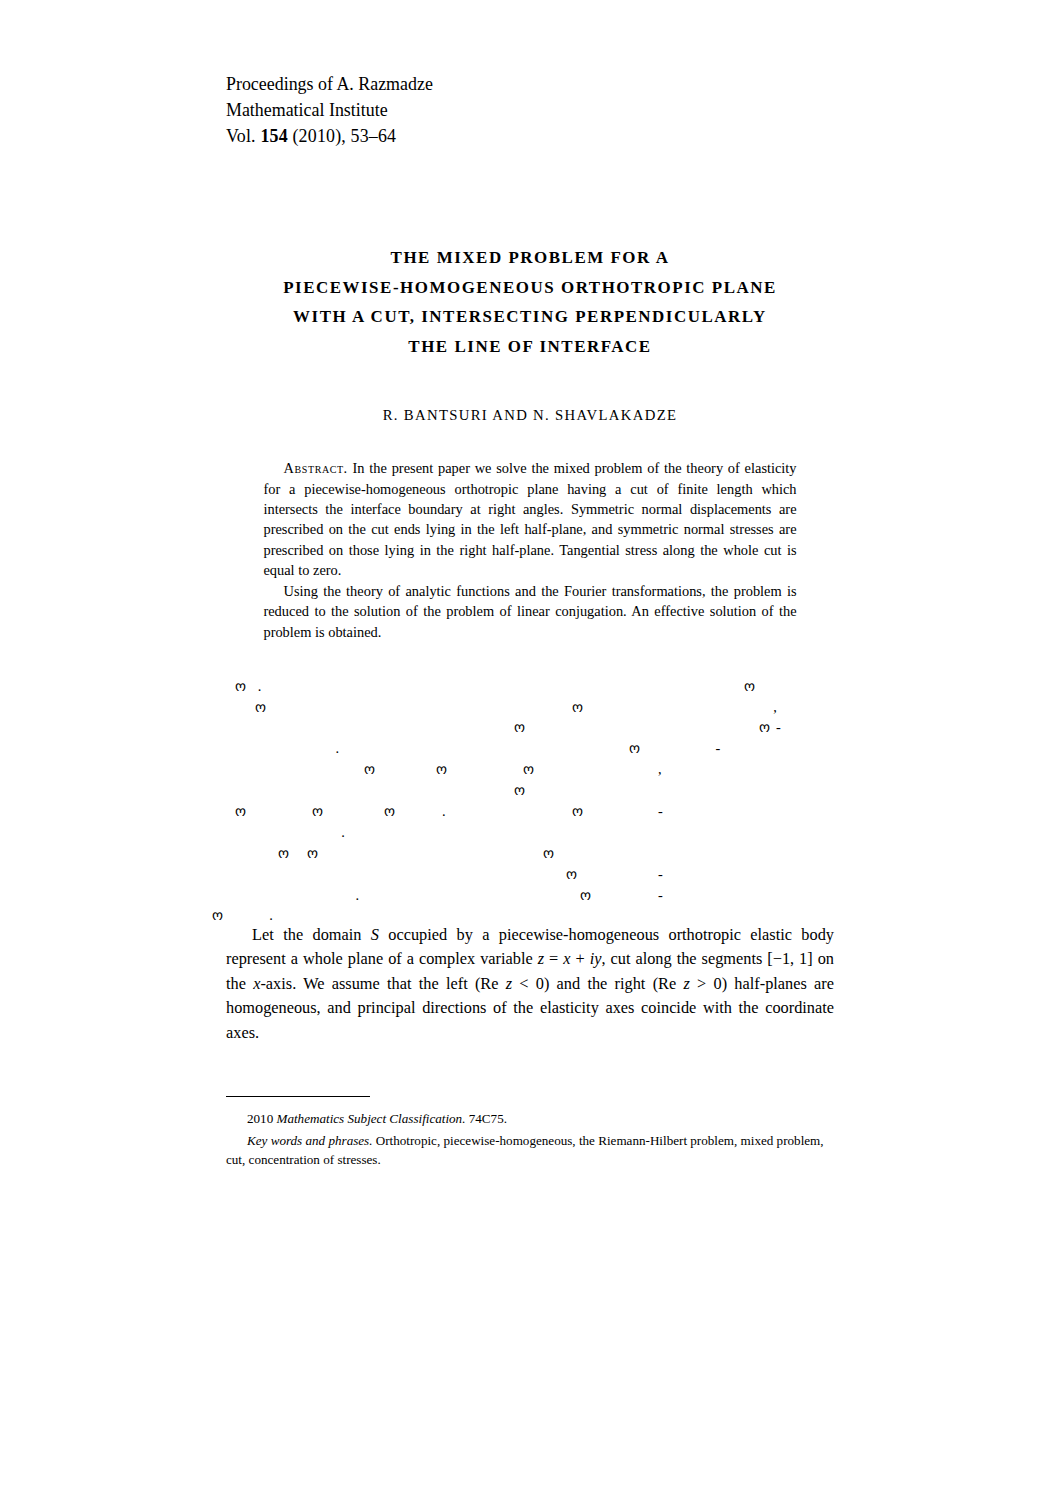Proceedings of A. Razmadze
Mathematical Institute
Vol. 154 (2010), 53–64
The mixed problem for a
piecewise-homogeneous orthotropic plane
with a cut, intersecting perpendicularly
the line of interface
R. Bantsuri and N. Shavlakadze
Abstract. In the present paper we solve the mixed problem of the theory of elasticity for a piecewise-homogeneous orthotropic plane having a cut of finite length which intersects the interface boundary at right angles. Symmetric normal displacements are prescribed on the cut ends lying in the left half-plane, and symmetric normal stresses are prescribed on those lying in the right half-plane. Tangential stress along the whole cut is equal to zero.
Using the theory of analytic functions and the Fourier transformations, the problem is reduced to the solution of the problem of linear conjugation. An effective solution of the problem is obtained.
ო . ო ო ო , ო ო - . ო - ო ო ო , ო ო ო ო . ო - . ო ო ო ო - . ო - ო .
Let the domain S occupied by a piecewise-homogeneous orthotropic elastic body represent a whole plane of a complex variable z = x + iy, cut along the segments [−1, 1] on the x-axis. We assume that the left (Re z < 0) and the right (Re z > 0) half-planes are homogeneous, and principal directions of the elasticity axes coincide with the coordinate axes.
2010 Mathematics Subject Classification. 74C75.
Key words and phrases. Orthotropic, piecewise-homogeneous, the Riemann-Hilbert problem, mixed problem, cut, concentration of stresses.